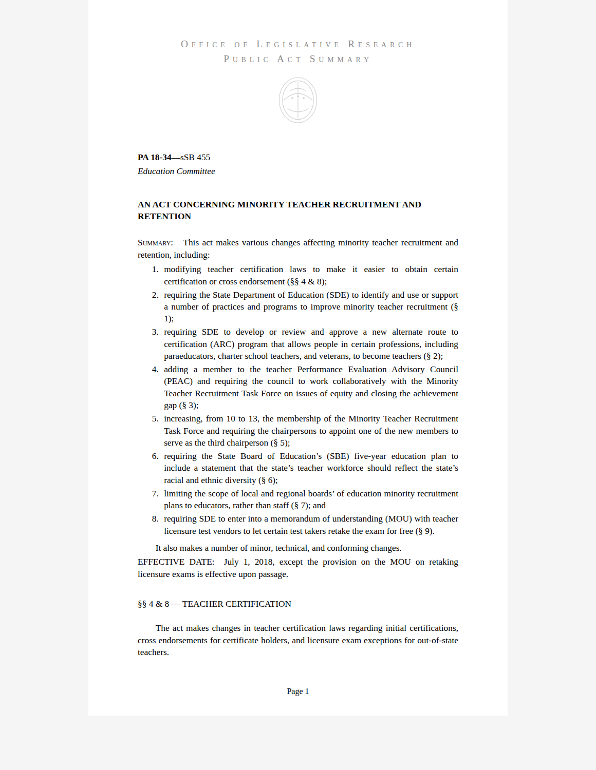Office of Legislative Research
Public Act Summary
PA 18-34—sSB 455
Education Committee
An Act Concerning Minority Teacher Recruitment and Retention
Summary: This act makes various changes affecting minority teacher recruitment and retention, including:
modifying teacher certification laws to make it easier to obtain certain certification or cross endorsement (§§ 4 & 8);
requiring the State Department of Education (SDE) to identify and use or support a number of practices and programs to improve minority teacher recruitment (§ 1);
requiring SDE to develop or review and approve a new alternate route to certification (ARC) program that allows people in certain professions, including paraeducators, charter school teachers, and veterans, to become teachers (§ 2);
adding a member to the teacher Performance Evaluation Advisory Council (PEAC) and requiring the council to work collaboratively with the Minority Teacher Recruitment Task Force on issues of equity and closing the achievement gap (§ 3);
increasing, from 10 to 13, the membership of the Minority Teacher Recruitment Task Force and requiring the chairpersons to appoint one of the new members to serve as the third chairperson (§ 5);
requiring the State Board of Education’s (SBE) five-year education plan to include a statement that the state’s teacher workforce should reflect the state’s racial and ethnic diversity (§ 6);
limiting the scope of local and regional boards’ of education minority recruitment plans to educators, rather than staff (§ 7); and
requiring SDE to enter into a memorandum of understanding (MOU) with teacher licensure test vendors to let certain test takers retake the exam for free (§ 9).
It also makes a number of minor, technical, and conforming changes.
EFFECTIVE DATE: July 1, 2018, except the provision on the MOU on retaking licensure exams is effective upon passage.
§§ 4 & 8 — Teacher Certification
The act makes changes in teacher certification laws regarding initial certifications, cross endorsements for certificate holders, and licensure exam exceptions for out-of-state teachers.
Page 1